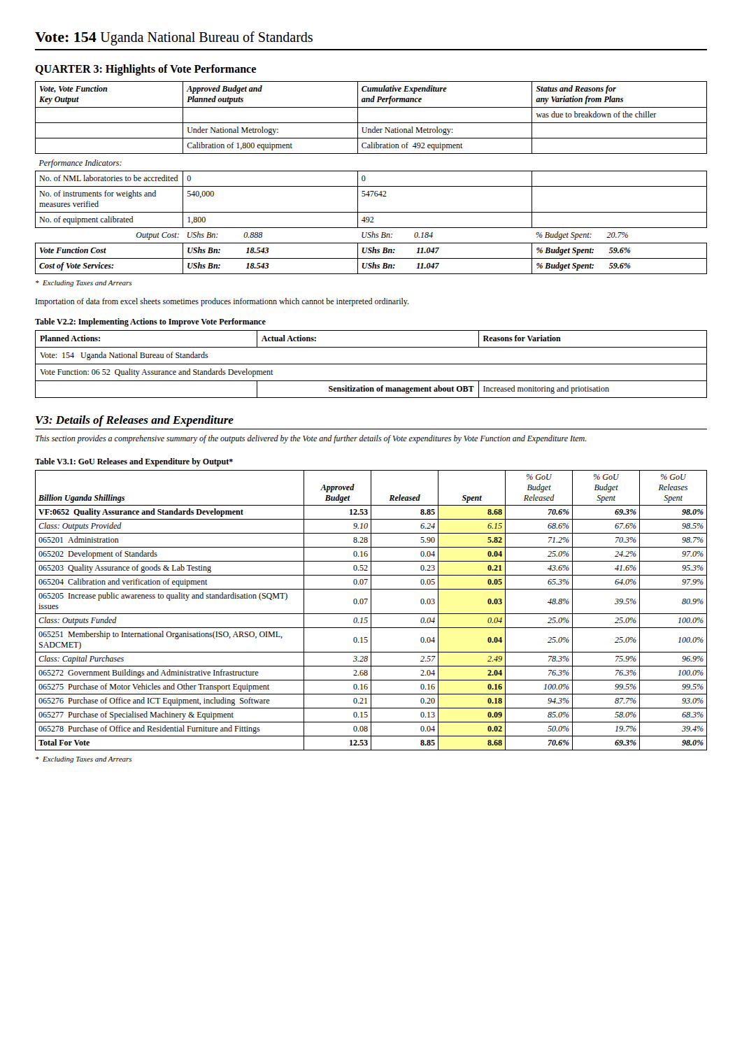Vote: 154 Uganda National Bureau of Standards
QUARTER 3: Highlights of Vote Performance
| Vote, Vote Function Key Output | Approved Budget and Planned outputs | Cumulative Expenditure and Performance | Status and Reasons for any Variation from Plans |
| --- | --- | --- | --- |
| | | | was due to breakdown of the chiller |
| | Under National Metrology: | Under National Metrology: | |
| | Calibration of 1,800 equipment | Calibration of 492 equipment | |
| Performance Indicators: |
| No. of NML laboratories to be accredited | 0 | 0 | |
| No. of instruments for weights and measures verified | 540,000 | 547642 | |
| No. of equipment calibrated | 1,800 | 492 | |
| Output Cost: | UShs Bn: 0.888 | UShs Bn: 0.184 | % Budget Spent: 20.7% |
| Vote Function Cost | UShs Bn: 18.543 | UShs Bn: 11.047 | % Budget Spent: 59.6% |
| Cost of Vote Services: | UShs Bn: 18.543 | UShs Bn: 11.047 | % Budget Spent: 59.6% |
* Excluding Taxes and Arrears
Importation of data from excel sheets sometimes produces informationn which cannot be interpreted ordinarily.
Table V2.2: Implementing Actions to Improve Vote Performance
| Planned Actions: | Actual Actions: | Reasons for Variation |
| --- | --- | --- |
| Vote: 154 Uganda National Bureau of Standards |
| Vote Function: 06 52 Quality Assurance and Standards Development |
| | Sensitization of management about OBT | Increased monitoring and priotisation |
V3: Details of Releases and Expenditure
This section provides a comprehensive summary of the outputs delivered by the Vote and further details of Vote expenditures by Vote Function and Expenditure Item.
Table V3.1: GoU Releases and Expenditure by Output*
| Billion Uganda Shillings | Approved Budget | Released | Spent | % GoU Budget Released | % GoU Budget Spent | % GoU Releases Spent |
| --- | --- | --- | --- | --- | --- | --- |
| VF:0652 Quality Assurance and Standards Development | 12.53 | 8.85 | 8.68 | 70.6% | 69.3% | 98.0% |
| Class: Outputs Provided | 9.10 | 6.24 | 6.15 | 68.6% | 67.6% | 98.5% |
| 065201 Administration | 8.28 | 5.90 | 5.82 | 71.2% | 70.3% | 98.7% |
| 065202 Development of Standards | 0.16 | 0.04 | 0.04 | 25.0% | 24.2% | 97.0% |
| 065203 Quality Assurance of goods & Lab Testing | 0.52 | 0.23 | 0.21 | 43.6% | 41.6% | 95.3% |
| 065204 Calibration and verification of equipment | 0.07 | 0.05 | 0.05 | 65.3% | 64.0% | 97.9% |
| 065205 Increase public awareness to quality and standardisation (SQMT) issues | 0.07 | 0.03 | 0.03 | 48.8% | 39.5% | 80.9% |
| Class: Outputs Funded | 0.15 | 0.04 | 0.04 | 25.0% | 25.0% | 100.0% |
| 065251 Membership to International Organisations(ISO, ARSO, OIML, SADCMET) | 0.15 | 0.04 | 0.04 | 25.0% | 25.0% | 100.0% |
| Class: Capital Purchases | 3.28 | 2.57 | 2.49 | 78.3% | 75.9% | 96.9% |
| 065272 Government Buildings and Administrative Infrastructure | 2.68 | 2.04 | 2.04 | 76.3% | 76.3% | 100.0% |
| 065275 Purchase of Motor Vehicles and Other Transport Equipment | 0.16 | 0.16 | 0.16 | 100.0% | 99.5% | 99.5% |
| 065276 Purchase of Office and ICT Equipment, including Software | 0.21 | 0.20 | 0.18 | 94.3% | 87.7% | 93.0% |
| 065277 Purchase of Specialised Machinery & Equipment | 0.15 | 0.13 | 0.09 | 85.0% | 58.0% | 68.3% |
| 065278 Purchase of Office and Residential Furniture and Fittings | 0.08 | 0.04 | 0.02 | 50.0% | 19.7% | 39.4% |
| Total For Vote | 12.53 | 8.85 | 8.68 | 70.6% | 69.3% | 98.0% |
* Excluding Taxes and Arrears